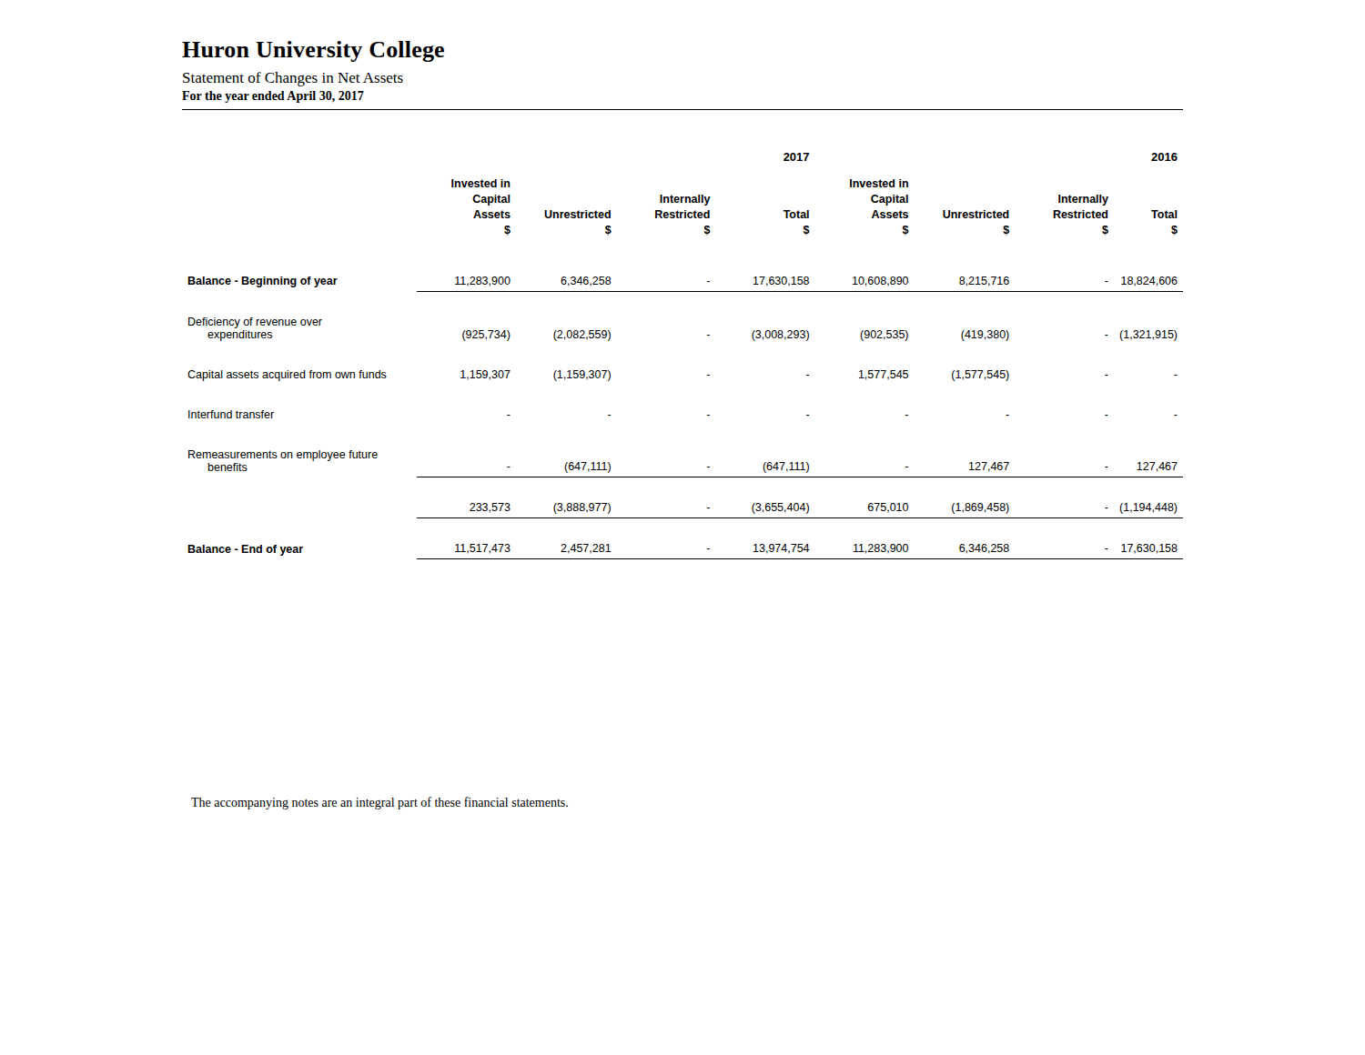Huron University College
Statement of Changes in Net Assets
For the year ended April 30, 2017
| | | | | 2017 | | | | 2016 |
| --- | --- | --- | --- | --- | --- | --- | --- | --- |
| | Invested in Capital Assets $ | Unrestricted $ | Internally Restricted $ | Total $ | Invested in Capital Assets $ | Unrestricted $ | Internally Restricted $ | Total $ |
| Balance - Beginning of year | 11,283,900 | 6,346,258 | - | 17,630,158 | 10,608,890 | 8,215,716 | - | 18,824,606 |
| Deficiency of revenue over expenditures | (925,734) | (2,082,559) | - | (3,008,293) | (902,535) | (419,380) | - | (1,321,915) |
| Capital assets acquired from own funds | 1,159,307 | (1,159,307) | - | - | 1,577,545 | (1,577,545) | - | - |
| Interfund transfer | - | - | - | - | - | - | - | - |
| Remeasurements on employee future benefits | - | (647,111) | - | (647,111) | - | 127,467 | - | 127,467 |
| | 233,573 | (3,888,977) | - | (3,655,404) | 675,010 | (1,869,458) | - | (1,194,448) |
| Balance - End of year | 11,517,473 | 2,457,281 | - | 13,974,754 | 11,283,900 | 6,346,258 | - | 17,630,158 |
The accompanying notes are an integral part of these financial statements.